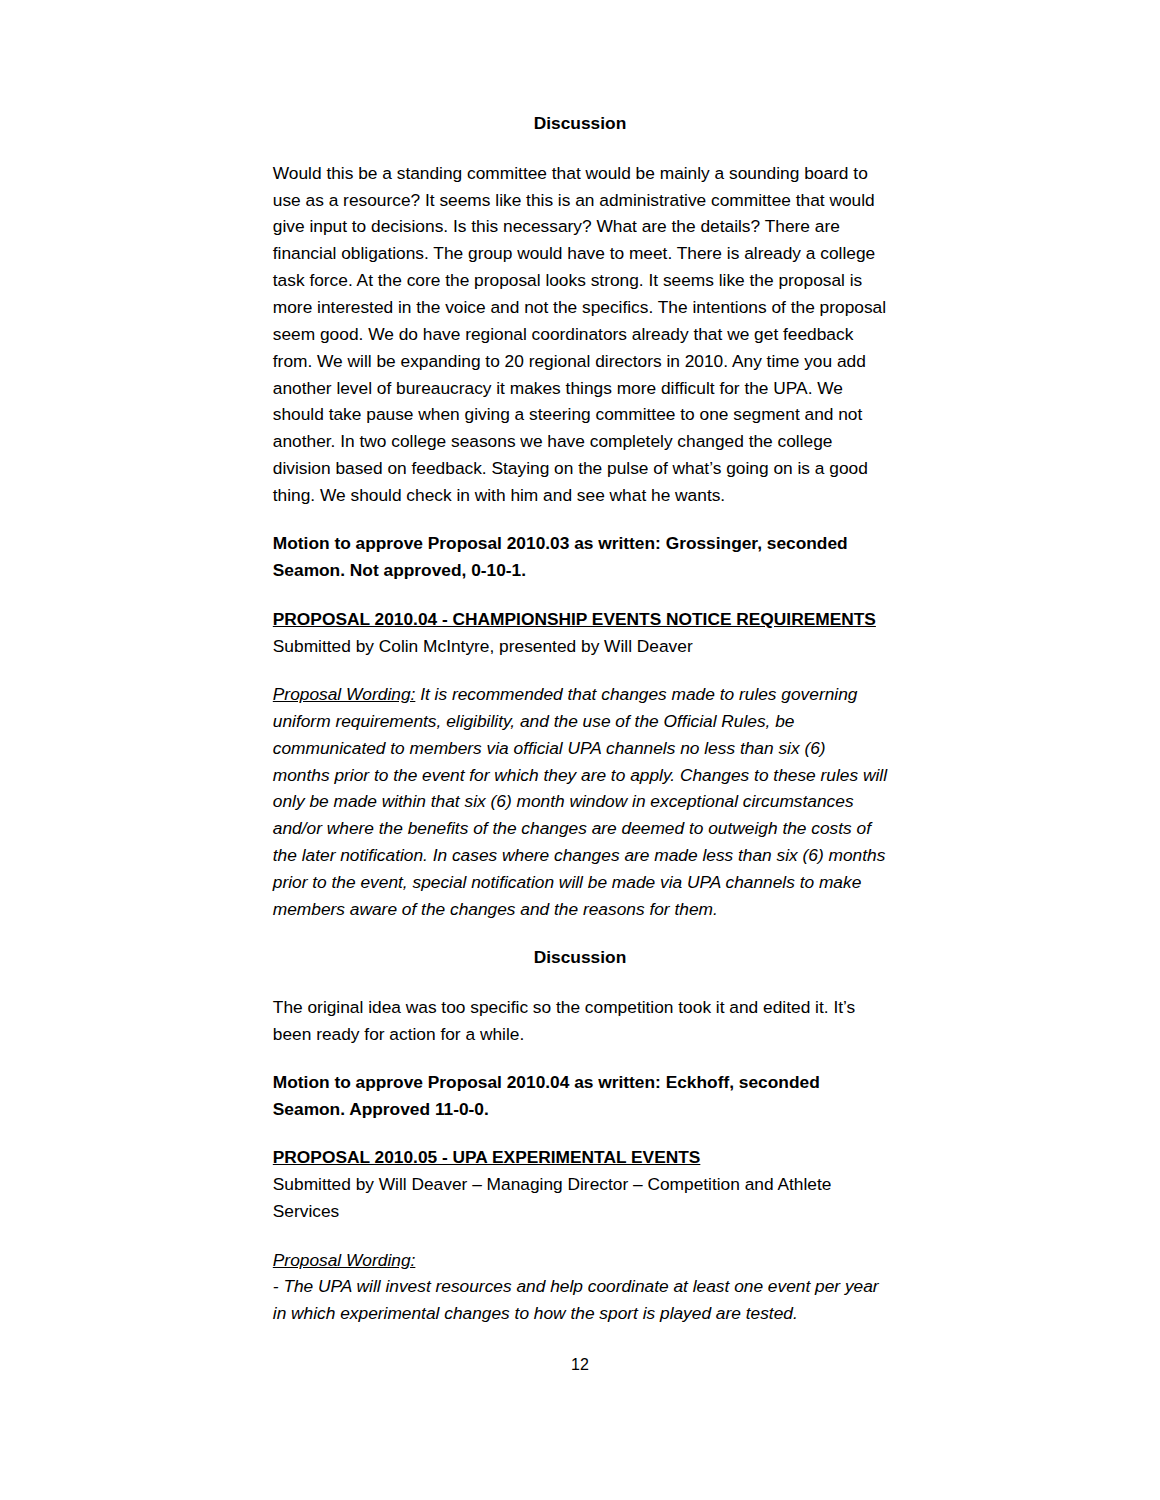Discussion
Would this be a standing committee that would be mainly a sounding board to use as a resource? It seems like this is an administrative committee that would give input to decisions. Is this necessary? What are the details? There are financial obligations. The group would have to meet. There is already a college task force. At the core the proposal looks strong. It seems like the proposal is more interested in the voice and not the specifics. The intentions of the proposal seem good. We do have regional coordinators already that we get feedback from. We will be expanding to 20 regional directors in 2010. Any time you add another level of bureaucracy it makes things more difficult for the UPA. We should take pause when giving a steering committee to one segment and not another. In two college seasons we have completely changed the college division based on feedback. Staying on the pulse of what’s going on is a good thing. We should check in with him and see what he wants.
Motion to approve Proposal 2010.03 as written: Grossinger, seconded Seamon. Not approved, 0-10-1.
PROPOSAL 2010.04 - CHAMPIONSHIP EVENTS NOTICE REQUIREMENTS
Submitted by Colin McIntyre, presented by Will Deaver
Proposal Wording: It is recommended that changes made to rules governing uniform requirements, eligibility, and the use of the Official Rules, be communicated to members via official UPA channels no less than six (6) months prior to the event for which they are to apply. Changes to these rules will only be made within that six (6) month window in exceptional circumstances and/or where the benefits of the changes are deemed to outweigh the costs of the later notification. In cases where changes are made less than six (6) months prior to the event, special notification will be made via UPA channels to make members aware of the changes and the reasons for them.
Discussion
The original idea was too specific so the competition took it and edited it. It’s been ready for action for a while.
Motion to approve Proposal 2010.04 as written: Eckhoff, seconded Seamon. Approved 11-0-0.
PROPOSAL 2010.05 - UPA EXPERIMENTAL EVENTS
Submitted by Will Deaver – Managing Director – Competition and Athlete Services
Proposal Wording:
- The UPA will invest resources and help coordinate at least one event per year in which experimental changes to how the sport is played are tested.
12